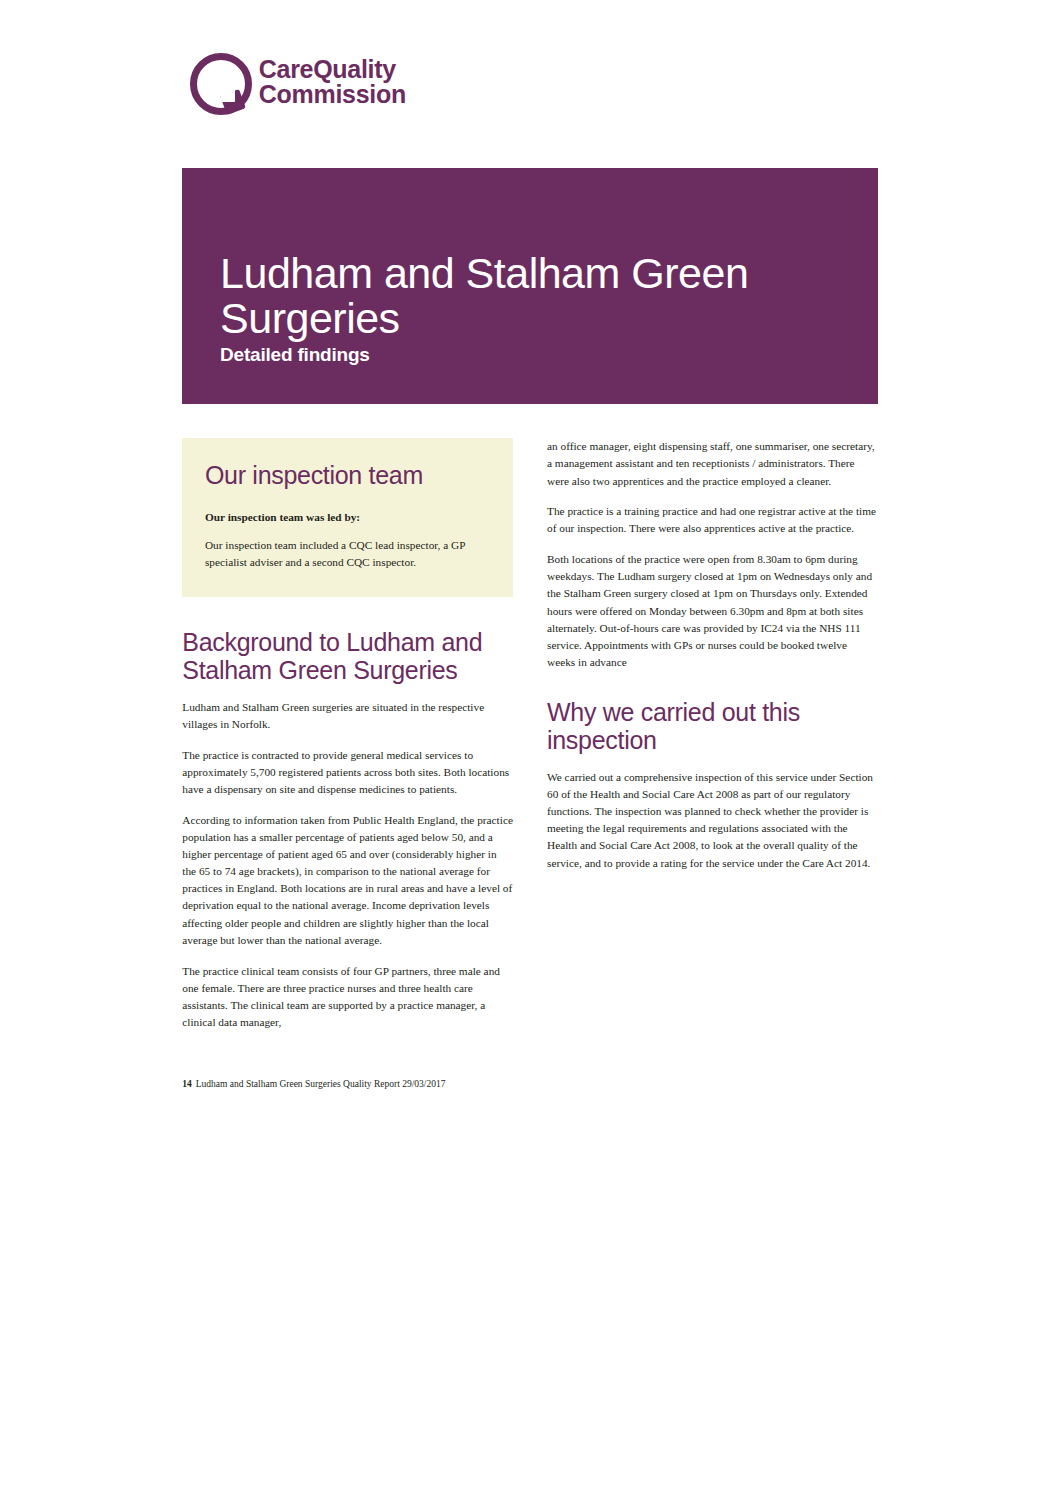CareQuality Commission
Ludham and Stalham Green
Surgeries
Detailed findings
Our inspection team
Our inspection team was led by:
Our inspection team included a CQC lead inspector, a GP specialist adviser and a second CQC inspector.
Background to Ludham and Stalham Green Surgeries
Ludham and Stalham Green surgeries are situated in the respective villages in Norfolk.
The practice is contracted to provide general medical services to approximately 5,700 registered patients across both sites. Both locations have a dispensary on site and dispense medicines to patients.
According to information taken from Public Health England, the practice population has a smaller percentage of patients aged below 50, and a higher percentage of patient aged 65 and over (considerably higher in the 65 to 74 age brackets), in comparison to the national average for practices in England. Both locations are in rural areas and have a level of deprivation equal to the national average. Income deprivation levels affecting older people and children are slightly higher than the local average but lower than the national average.
The practice clinical team consists of four GP partners, three male and one female. There are three practice nurses and three health care assistants. The clinical team are supported by a practice manager, a clinical data manager,
an office manager, eight dispensing staff, one summariser, one secretary, a management assistant and ten receptionists / administrators. There were also two apprentices and the practice employed a cleaner.
The practice is a training practice and had one registrar active at the time of our inspection. There were also apprentices active at the practice.
Both locations of the practice were open from 8.30am to 6pm during weekdays. The Ludham surgery closed at 1pm on Wednesdays only and the Stalham Green surgery closed at 1pm on Thursdays only. Extended hours were offered on Monday between 6.30pm and 8pm at both sites alternately. Out-of-hours care was provided by IC24 via the NHS 111 service. Appointments with GPs or nurses could be booked twelve weeks in advance
Why we carried out this inspection
We carried out a comprehensive inspection of this service under Section 60 of the Health and Social Care Act 2008 as part of our regulatory functions. The inspection was planned to check whether the provider is meeting the legal requirements and regulations associated with the Health and Social Care Act 2008, to look at the overall quality of the service, and to provide a rating for the service under the Care Act 2014.
14 Ludham and Stalham Green Surgeries Quality Report 29/03/2017